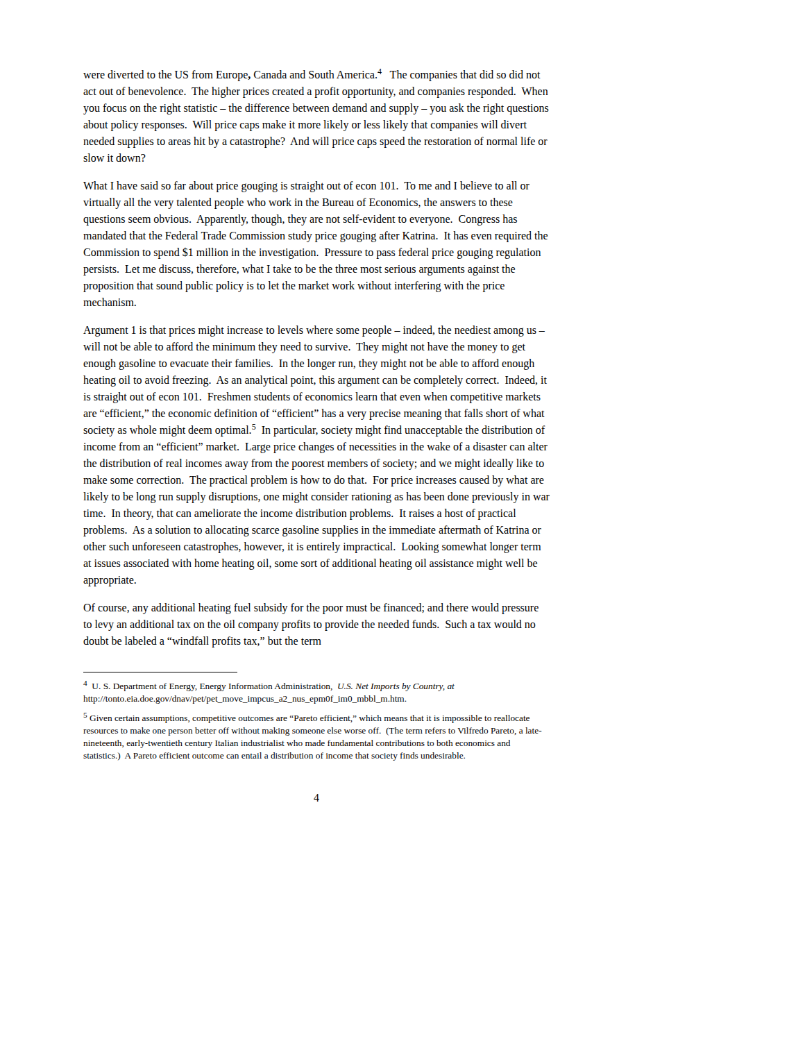were diverted to the US from Europe, Canada and South America.4 The companies that did so did not act out of benevolence. The higher prices created a profit opportunity, and companies responded. When you focus on the right statistic – the difference between demand and supply – you ask the right questions about policy responses. Will price caps make it more likely or less likely that companies will divert needed supplies to areas hit by a catastrophe? And will price caps speed the restoration of normal life or slow it down?
What I have said so far about price gouging is straight out of econ 101. To me and I believe to all or virtually all the very talented people who work in the Bureau of Economics, the answers to these questions seem obvious. Apparently, though, they are not self-evident to everyone. Congress has mandated that the Federal Trade Commission study price gouging after Katrina. It has even required the Commission to spend $1 million in the investigation. Pressure to pass federal price gouging regulation persists. Let me discuss, therefore, what I take to be the three most serious arguments against the proposition that sound public policy is to let the market work without interfering with the price mechanism.
Argument 1 is that prices might increase to levels where some people – indeed, the neediest among us – will not be able to afford the minimum they need to survive. They might not have the money to get enough gasoline to evacuate their families. In the longer run, they might not be able to afford enough heating oil to avoid freezing. As an analytical point, this argument can be completely correct. Indeed, it is straight out of econ 101. Freshmen students of economics learn that even when competitive markets are “efficient,” the economic definition of “efficient” has a very precise meaning that falls short of what society as whole might deem optimal.5 In particular, society might find unacceptable the distribution of income from an “efficient” market. Large price changes of necessities in the wake of a disaster can alter the distribution of real incomes away from the poorest members of society; and we might ideally like to make some correction. The practical problem is how to do that. For price increases caused by what are likely to be long run supply disruptions, one might consider rationing as has been done previously in war time. In theory, that can ameliorate the income distribution problems. It raises a host of practical problems. As a solution to allocating scarce gasoline supplies in the immediate aftermath of Katrina or other such unforeseen catastrophes, however, it is entirely impractical. Looking somewhat longer term at issues associated with home heating oil, some sort of additional heating oil assistance might well be appropriate.
Of course, any additional heating fuel subsidy for the poor must be financed; and there would pressure to levy an additional tax on the oil company profits to provide the needed funds. Such a tax would no doubt be labeled a “windfall profits tax,” but the term
4 U. S. Department of Energy, Energy Information Administration, U.S. Net Imports by Country, at http://tonto.eia.doe.gov/dnav/pet/pet_move_impcus_a2_nus_epm0f_im0_mbbl_m.htm.
5 Given certain assumptions, competitive outcomes are “Pareto efficient,” which means that it is impossible to reallocate resources to make one person better off without making someone else worse off. (The term refers to Vilfredo Pareto, a late-nineteenth, early-twentieth century Italian industrialist who made fundamental contributions to both economics and statistics.) A Pareto efficient outcome can entail a distribution of income that society finds undesirable.
4